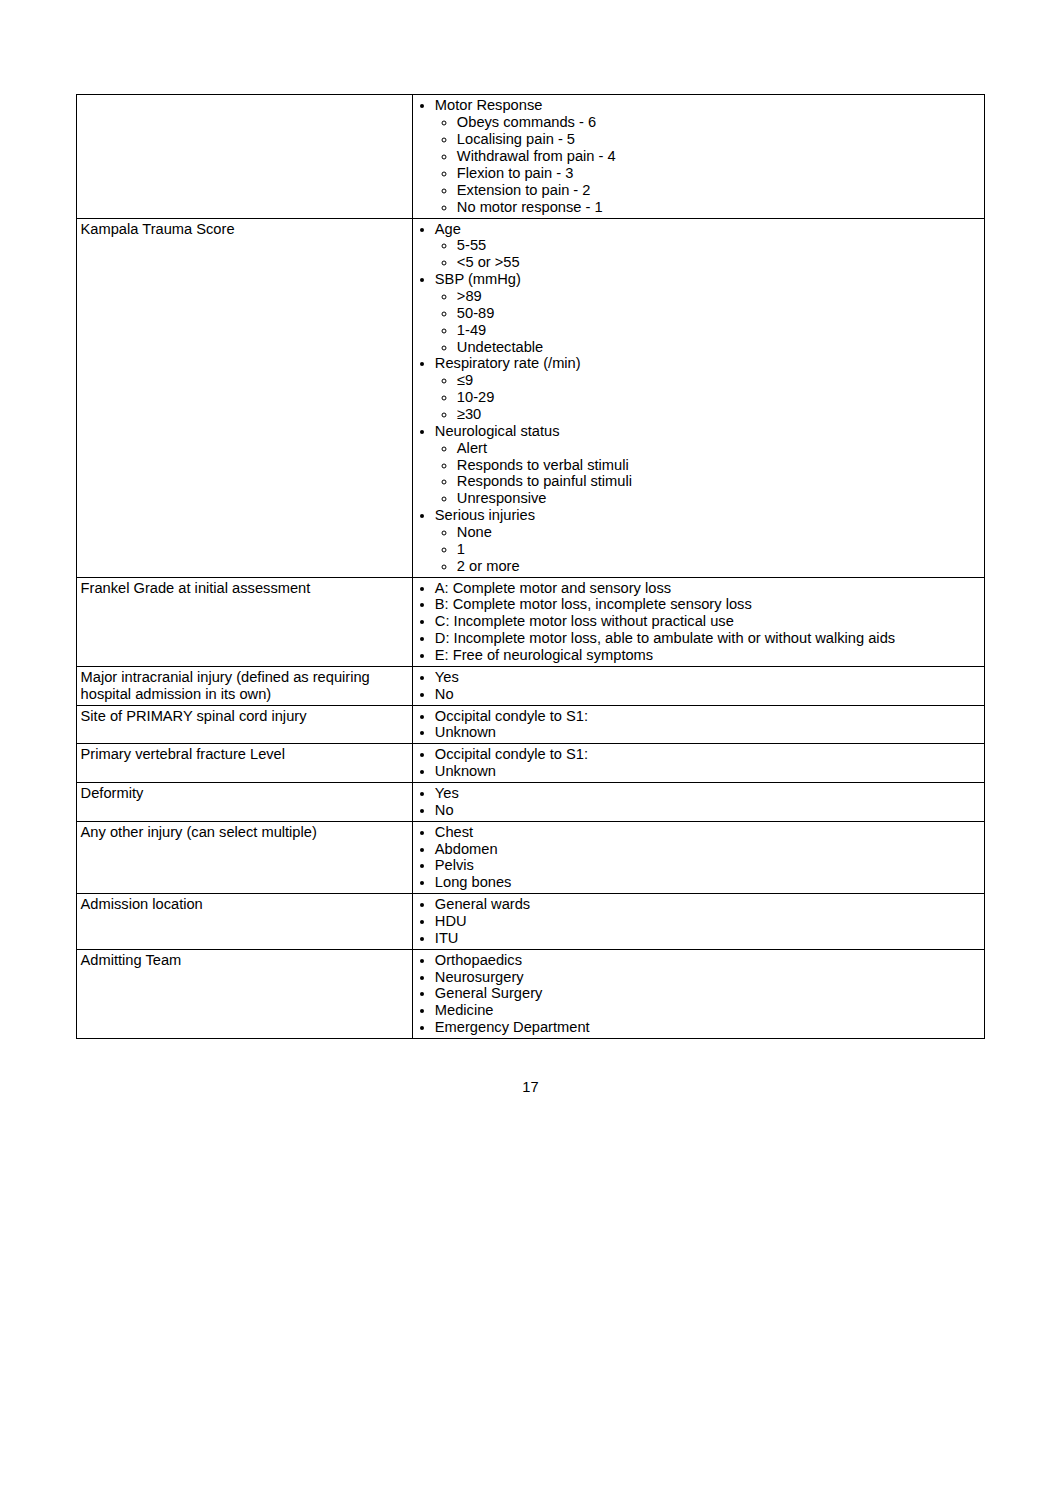| | Motor Response Obeys commands - 6 Localising pain - 5 Withdrawal from pain - 4 Flexion to pain - 3 Extension to pain - 2 No motor response - 1 |
| Kampala Trauma Score | Age 5-55 <5 or >55 SBP (mmHg) >89 50-89 1-49 Undetectable Respiratory rate (/min) ≤9 10-29 ≥30 Neurological status Alert Responds to verbal stimuli Responds to painful stimuli Unresponsive Serious injuries None 1 2 or more |
| Frankel Grade at initial assessment | A: Complete motor and sensory loss B: Complete motor loss, incomplete sensory loss C: Incomplete motor loss without practical use D: Incomplete motor loss, able to ambulate with or without walking aids E: Free of neurological symptoms |
| Major intracranial injury (defined as requiring hospital admission in its own) | Yes No |
| Site of PRIMARY spinal cord injury | Occipital condyle to S1: Unknown |
| Primary vertebral fracture Level | Occipital condyle to S1: Unknown |
| Deformity | Yes No |
| Any other injury (can select multiple) | Chest Abdomen Pelvis Long bones |
| Admission location | General wards HDU ITU |
| Admitting Team | Orthopaedics Neurosurgery General Surgery Medicine Emergency Department |
17